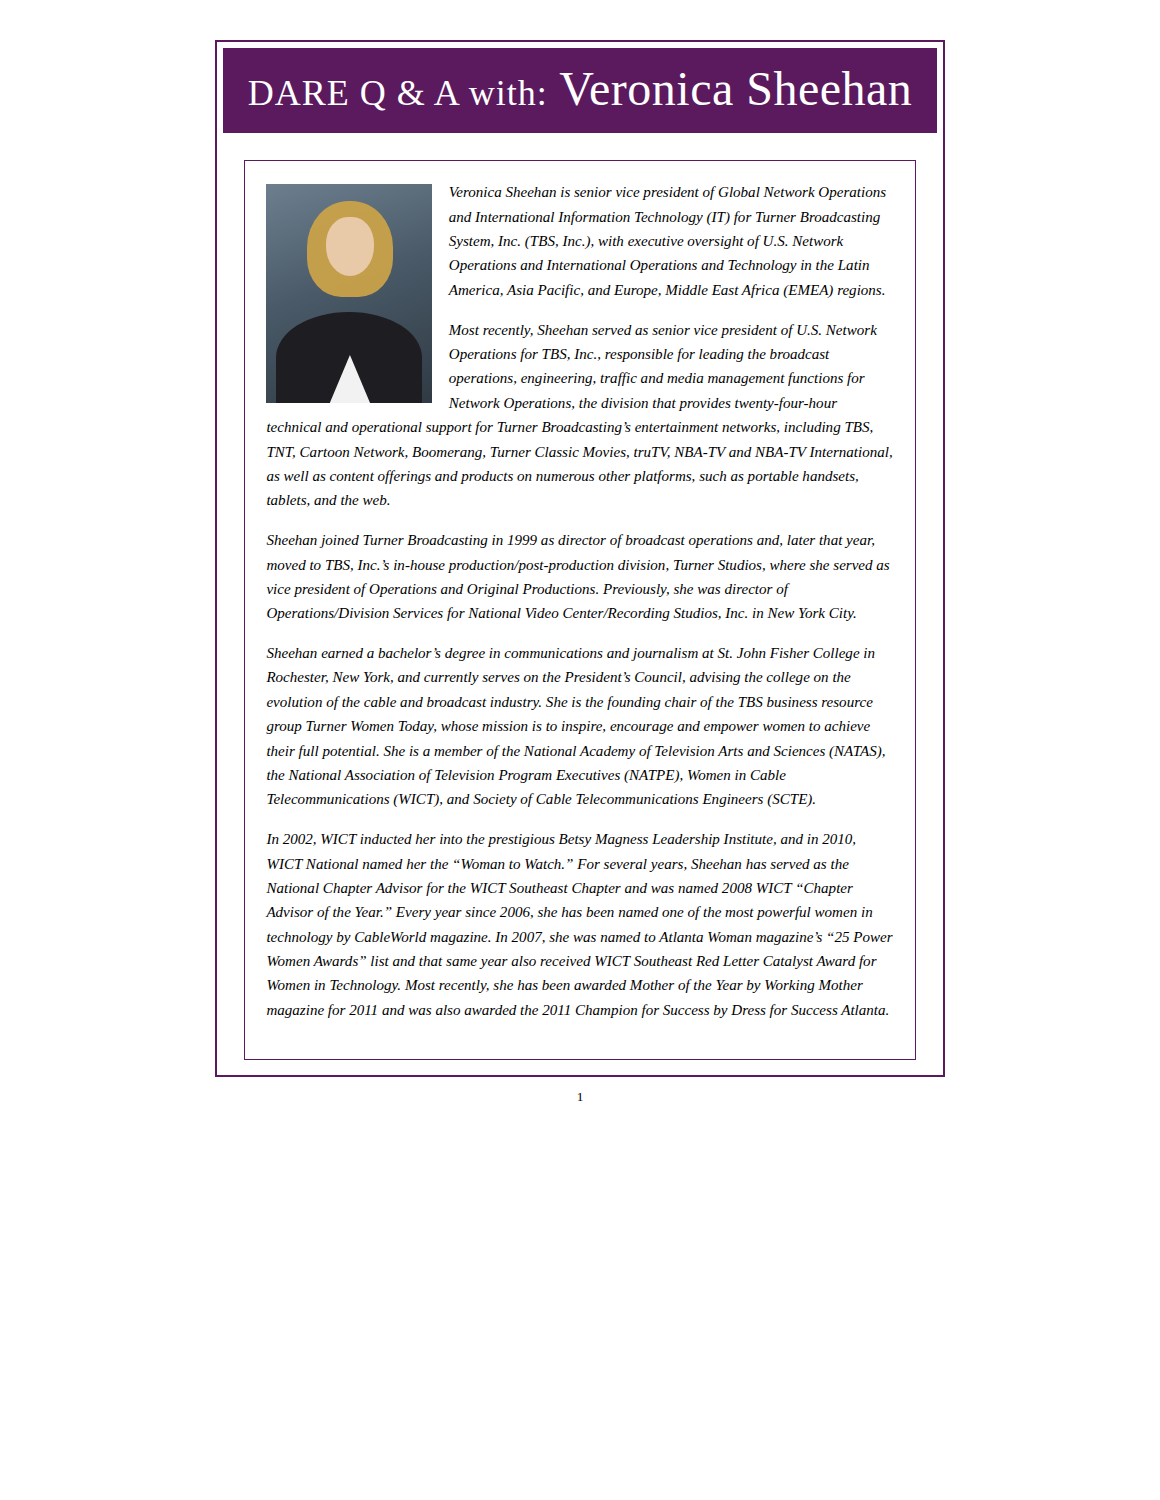DARE Q & A with: Veronica Sheehan
Veronica Sheehan is senior vice president of Global Network Operations and International Information Technology (IT) for Turner Broadcasting System, Inc. (TBS, Inc.), with executive oversight of U.S. Network Operations and International Operations and Technology in the Latin America, Asia Pacific, and Europe, Middle East Africa (EMEA) regions.
Most recently, Sheehan served as senior vice president of U.S. Network Operations for TBS, Inc., responsible for leading the broadcast operations, engineering, traffic and media management functions for Network Operations, the division that provides twenty-four-hour technical and operational support for Turner Broadcasting’s entertainment networks, including TBS, TNT, Cartoon Network, Boomerang, Turner Classic Movies, truTV, NBA-TV and NBA-TV International, as well as content offerings and products on numerous other platforms, such as portable handsets, tablets, and the web.
Sheehan joined Turner Broadcasting in 1999 as director of broadcast operations and, later that year, moved to TBS, Inc.’s in-house production/post-production division, Turner Studios, where she served as vice president of Operations and Original Productions. Previously, she was director of Operations/Division Services for National Video Center/Recording Studios, Inc. in New York City.
Sheehan earned a bachelor’s degree in communications and journalism at St. John Fisher College in Rochester, New York, and currently serves on the President’s Council, advising the college on the evolution of the cable and broadcast industry. She is the founding chair of the TBS business resource group Turner Women Today, whose mission is to inspire, encourage and empower women to achieve their full potential. She is a member of the National Academy of Television Arts and Sciences (NATAS), the National Association of Television Program Executives (NATPE), Women in Cable Telecommunications (WICT), and Society of Cable Telecommunications Engineers (SCTE).
In 2002, WICT inducted her into the prestigious Betsy Magness Leadership Institute, and in 2010, WICT National named her the “Woman to Watch.” For several years, Sheehan has served as the National Chapter Advisor for the WICT Southeast Chapter and was named 2008 WICT “Chapter Advisor of the Year.” Every year since 2006, she has been named one of the most powerful women in technology by CableWorld magazine. In 2007, she was named to Atlanta Woman magazine’s “25 Power Women Awards” list and that same year also received WICT Southeast Red Letter Catalyst Award for Women in Technology. Most recently, she has been awarded Mother of the Year by Working Mother magazine for 2011 and was also awarded the 2011 Champion for Success by Dress for Success Atlanta.
1